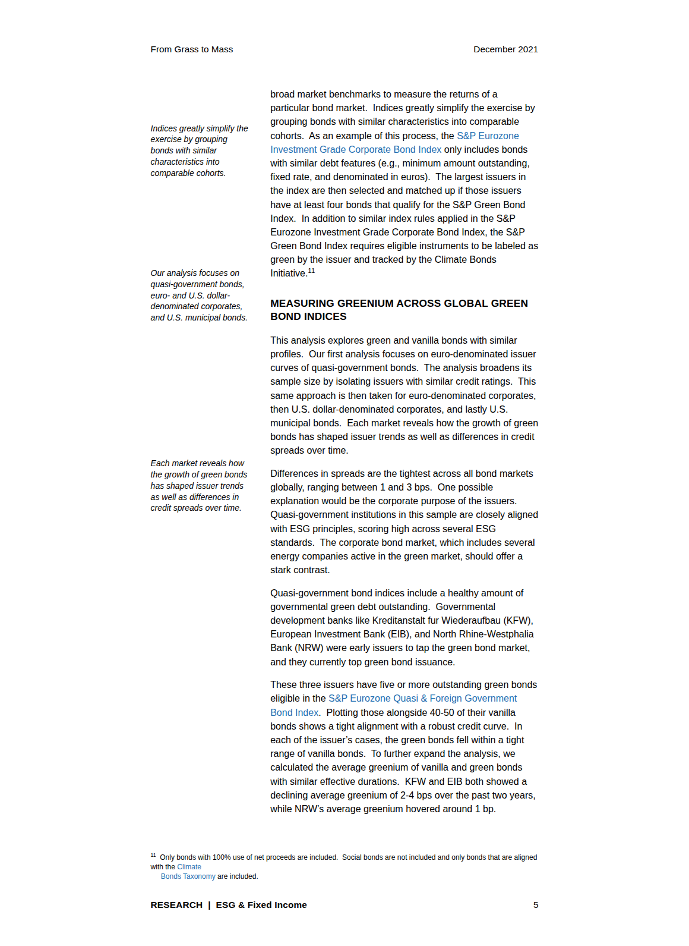From Grass to Mass
December 2021
Indices greatly simplify the exercise by grouping bonds with similar characteristics into comparable cohorts.
Our analysis focuses on quasi-government bonds, euro- and U.S. dollar-denominated corporates, and U.S. municipal bonds.
Each market reveals how the growth of green bonds has shaped issuer trends as well as differences in credit spreads over time.
broad market benchmarks to measure the returns of a particular bond market. Indices greatly simplify the exercise by grouping bonds with similar characteristics into comparable cohorts. As an example of this process, the S&P Eurozone Investment Grade Corporate Bond Index only includes bonds with similar debt features (e.g., minimum amount outstanding, fixed rate, and denominated in euros). The largest issuers in the index are then selected and matched up if those issuers have at least four bonds that qualify for the S&P Green Bond Index. In addition to similar index rules applied in the S&P Eurozone Investment Grade Corporate Bond Index, the S&P Green Bond Index requires eligible instruments to be labeled as green by the issuer and tracked by the Climate Bonds Initiative.11
MEASURING GREENIUM ACROSS GLOBAL GREEN BOND INDICES
This analysis explores green and vanilla bonds with similar profiles. Our first analysis focuses on euro-denominated issuer curves of quasi-government bonds. The analysis broadens its sample size by isolating issuers with similar credit ratings. This same approach is then taken for euro-denominated corporates, then U.S. dollar-denominated corporates, and lastly U.S. municipal bonds. Each market reveals how the growth of green bonds has shaped issuer trends as well as differences in credit spreads over time.
Differences in spreads are the tightest across all bond markets globally, ranging between 1 and 3 bps. One possible explanation would be the corporate purpose of the issuers. Quasi-government institutions in this sample are closely aligned with ESG principles, scoring high across several ESG standards. The corporate bond market, which includes several energy companies active in the green market, should offer a stark contrast.
Quasi-government bond indices include a healthy amount of governmental green debt outstanding. Governmental development banks like Kreditanstalt fur Wiederaufbau (KFW), European Investment Bank (EIB), and North Rhine-Westphalia Bank (NRW) were early issuers to tap the green bond market, and they currently top green bond issuance.
These three issuers have five or more outstanding green bonds eligible in the S&P Eurozone Quasi & Foreign Government Bond Index. Plotting those alongside 40-50 of their vanilla bonds shows a tight alignment with a robust credit curve. In each of the issuer’s cases, the green bonds fell within a tight range of vanilla bonds. To further expand the analysis, we calculated the average greenium of vanilla and green bonds with similar effective durations. KFW and EIB both showed a declining average greenium of 2-4 bps over the past two years, while NRW’s average greenium hovered around 1 bp.
11 Only bonds with 100% use of net proceeds are included. Social bonds are not included and only bonds that are aligned with the Climate Bonds Taxonomy are included.
RESEARCH | ESG & Fixed Income
5